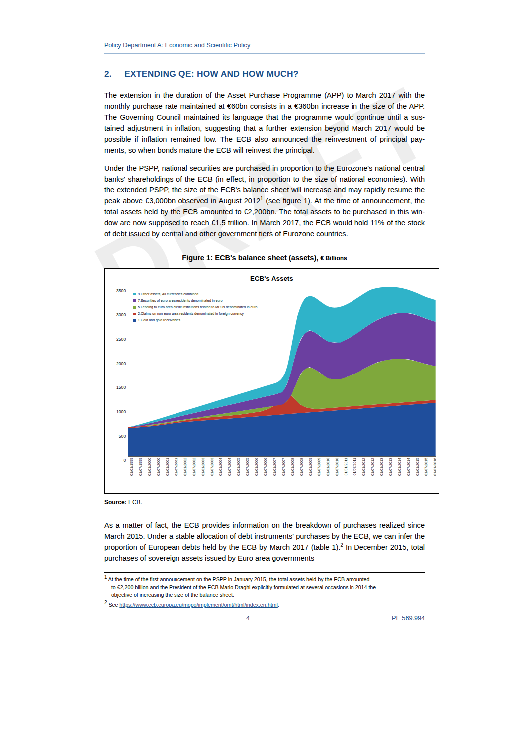DRAFT
Policy Department A: Economic and Scientific Policy
2. EXTENDING QE: HOW AND HOW MUCH?
The extension in the duration of the Asset Purchase Programme (APP) to March 2017 with the monthly purchase rate maintained at €60bn consists in a €360bn increase in the size of the APP. The Governing Council maintained its language that the programme would continue until a sustained adjustment in inflation, suggesting that a further extension beyond March 2017 would be possible if inflation remained low. The ECB also announced the reinvestment of principal payments, so when bonds mature the ECB will reinvest the principal.
Under the PSPP, national securities are purchased in proportion to the Eurozone's national central banks' shareholdings of the ECB (in effect, in proportion to the size of national economies). With the extended PSPP, the size of the ECB's balance sheet will increase and may rapidly resume the peak above €3,000bn observed in August 20121 (see figure 1). At the time of announcement, the total assets held by the ECB amounted to €2,200bn. The total assets to be purchased in this window are now supposed to reach €1.5 trillion. In March 2017, the ECB would hold 11% of the stock of debt issued by central and other government tiers of Eurozone countries.
Figure 1: ECB's balance sheet (assets), € Billions
ECB's Assets
3500 3000 2500 2000 1500 1000 500 0
9.Other assets, All currencies combined
7.Securities of euro area residents denominated in euro
5.Lending to euro area credit institutions related to MPOs denominated in euro
2.Claims on non-euro area residents denominated in foreign currency
1.Gold and gold receivables
01/01/1999 01/07/1999 01/01/2000 01/07/2000 01/01/2001 01/07/2001 01/01/2002 01/07/2002 01/01/2003 01/07/2003 01/01/2004 01/07/2004 01/01/2005 01/07/2005 01/01/2006 01/07/2006 01/01/2007 01/07/2007 01/01/2008 01/07/2008 01/01/2009 01/07/2009 01/01/2010 01/07/2010 01/01/2011 01/07/2011 01/01/2012 01/07/2012 01/01/2013 01/07/2013 01/01/2014 01/07/2014 01/01/2015 01/07/2015 01/01/2016
Source: ECB.
As a matter of fact, the ECB provides information on the breakdown of purchases realized since March 2015. Under a stable allocation of debt instruments' purchases by the ECB, we can infer the proportion of European debts held by the ECB by March 2017 (table 1).2 In December 2015, total purchases of sovereign assets issued by Euro area governments
1 At the time of the first announcement on the PSPP in January 2015, the total assets held by the ECB amounted to €2,200 billion and the President of the ECB Mario Draghi explicitly formulated at several occasions in 2014 the objective of increasing the size of the balance sheet.
2 See https://www.ecb.europa.eu/mopo/implement/omt/html/index.en.html.
4 PE 569.994